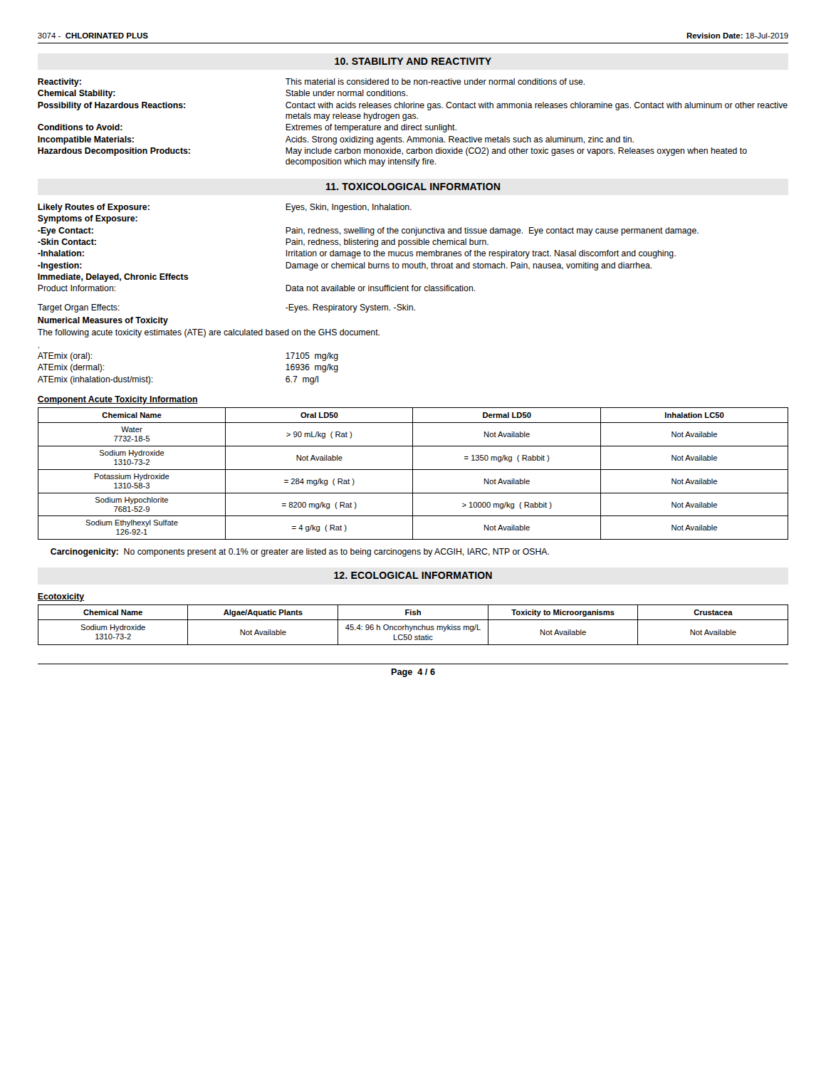3074 - CHLORINATED PLUS
Revision Date: 18-Jul-2019
10. STABILITY AND REACTIVITY
| Reactivity: | This material is considered to be non-reactive under normal conditions of use. |
| Chemical Stability: | Stable under normal conditions. |
| Possibility of Hazardous Reactions: | Contact with acids releases chlorine gas. Contact with ammonia releases chloramine gas. Contact with aluminum or other reactive metals may release hydrogen gas. |
| Conditions to Avoid: | Extremes of temperature and direct sunlight. |
| Incompatible Materials: | Acids. Strong oxidizing agents. Ammonia. Reactive metals such as aluminum, zinc and tin. |
| Hazardous Decomposition Products: | May include carbon monoxide, carbon dioxide (CO2) and other toxic gases or vapors. Releases oxygen when heated to decomposition which may intensify fire. |
11. TOXICOLOGICAL INFORMATION
| Likely Routes of Exposure: | Eyes, Skin, Ingestion, Inhalation. |
| Symptoms of Exposure: | |
| -Eye Contact: | Pain, redness, swelling of the conjunctiva and tissue damage. Eye contact may cause permanent damage. |
| -Skin Contact: | Pain, redness, blistering and possible chemical burn. |
| -Inhalation: | Irritation or damage to the mucus membranes of the respiratory tract. Nasal discomfort and coughing. |
| -Ingestion: | Damage or chemical burns to mouth, throat and stomach. Pain, nausea, vomiting and diarrhea. |
| Immediate, Delayed, Chronic Effects | |
| Product Information: | Data not available or insufficient for classification. |
| Target Organ Effects: | -Eyes. Respiratory System. -Skin. |
Numerical Measures of Toxicity
The following acute toxicity estimates (ATE) are calculated based on the GHS document.
.
| ATEmix (oral): | 17105 mg/kg |
| ATEmix (dermal): | 16936 mg/kg |
| ATEmix (inhalation-dust/mist): | 6.7 mg/l |
Component Acute Toxicity Information
| Chemical Name | Oral LD50 | Dermal LD50 | Inhalation LC50 |
| --- | --- | --- | --- |
| Water 7732-18-5 | > 90 mL/kg ( Rat ) | Not Available | Not Available |
| Sodium Hydroxide 1310-73-2 | Not Available | = 1350 mg/kg ( Rabbit ) | Not Available |
| Potassium Hydroxide 1310-58-3 | = 284 mg/kg ( Rat ) | Not Available | Not Available |
| Sodium Hypochlorite 7681-52-9 | = 8200 mg/kg ( Rat ) | > 10000 mg/kg ( Rabbit ) | Not Available |
| Sodium Ethylhexyl Sulfate 126-92-1 | = 4 g/kg ( Rat ) | Not Available | Not Available |
Carcinogenicity: No components present at 0.1% or greater are listed as to being carcinogens by ACGIH, IARC, NTP or OSHA.
12. ECOLOGICAL INFORMATION
Ecotoxicity
| Chemical Name | Algae/Aquatic Plants | Fish | Toxicity to Microorganisms | Crustacea |
| --- | --- | --- | --- | --- |
| Sodium Hydroxide 1310-73-2 | Not Available | 45.4: 96 h Oncorhynchus mykiss mg/L LC50 static | Not Available | Not Available |
Page 4 / 6